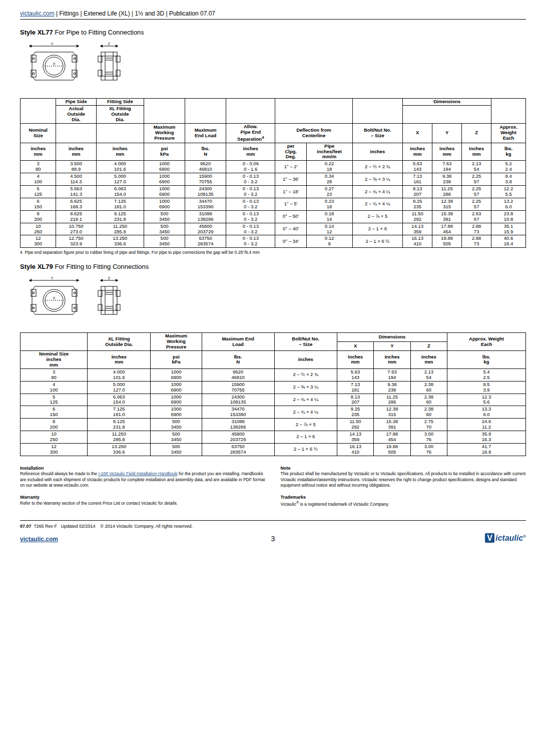victaulic.com | Fittings | Extened Life (XL) | 1½ and 3D | Publication 07.07
Style XL77 For Pipe to Fitting Connections
Y X Z
| | Pipe Side | Fitting Side | | | | | | Dimensions | |
| --- | --- | --- | --- | --- | --- | --- | --- | --- | --- |
| Actual Outside Dia. | XL Fitting Outside Dia. | |
| Nominal Size | | | Maximum Working Pressure | Maximum End Load | Allow. Pipe End Separation 4 | Deflection from Centerline | Bolt/Nut No. – Size | X | Y | Z | Approx. Weight Each |
| inches mm | inches mm | inches mm | psi kPa | lbs. N | inches mm | per Clpg. Deg. | Pipe inches/feet mm/m | inches | inches mm | inches mm | inches mm | lbs. kg |
| 3 80 | 3.500 88.9 | 4.000 101.6 | 1000 6900 | 9620 46810 | 0 - 0.06 0 - 1.6 | 1° – 2′ | 0.22 18 | 2 – ½ × 2 ¾ | 5.63 143 | 7.63 194 | 2.13 54 | 5.2 2.4 |
| 4 100 | 4.500 114.3 | 5.000 127.0 | 1000 6900 | 15900 70755 | 0 - 0.13 0 - 3.2 | 1° – 36′ | 0.34 28 | 2 – ⅝ × 3 ¼ | 7.13 181 | 9.38 238 | 2.25 57 | 8.4 3.8 |
| 5 125 | 5.563 141.3 | 6.063 154.0 | 1000 6900 | 24300 108135 | 0 - 0.13 0 - 3.2 | 1° – 18′ | 0.27 23 | 2 – ¾ × 4 ¼ | 8.13 207 | 11.25 286 | 2.25 57 | 12.2 5.5 |
| 6 150 | 6.625 168.3 | 7.125 181.0 | 1000 6900 | 34470 153390 | 0 - 0.13 0 - 3.2 | 1° – 5′ | 0.23 18 | 2 – ¾ × 4 ¼ | 9.25 235 | 12.38 315 | 2.25 57 | 13.2 6.0 |
| 8 200 | 8.625 219.1 | 9.125 231.8 | 500 3450 | 31088 138286 | 0 - 0.13 0 - 3.2 | 0° – 50′ | 0.18 14 | 2 – ⅞ × 5 | 11.50 292 | 15.38 391 | 2.63 67 | 23.8 10.8 |
| 10 250 | 10.750 273.0 | 11.250 285.8 | 500 3450 | 45800 203729 | 0 - 0.13 0 - 3.2 | 0° – 40′ | 0.14 12 | 2 – 1 × 6 | 14.13 359 | 17.88 454 | 2.88 73 | 35.1 15.9 |
| 12 300 | 12.750 323.9 | 13.250 336.6 | 500 3450 | 63750 283574 | 0 - 0.13 0 - 3.2 | 0° – 34′ | 0.12 9 | 2 – 1 × 6 ½ | 16.13 410 | 19.88 505 | 2.88 73 | 40.6 18.4 |
4 Pipe end separation figure prior to rubber lining of pipe and fittings. For pipe to pipe connections the gap will be 0.25"/6.4 mm
Style XL79 For Fitting to Fitting Connections
Y X Z
| | XL Fitting Outside Dia. | Maximum Working Pressure | Maximum End Load | Bolt/Nut No. – Size | Dimensions | Approx. Weight Each |
| --- | --- | --- | --- | --- | --- | --- |
| X | Y | Z |
| Nominal Size inches mm | inches mm | psi kPa | lbs. N | inches | inches mm | inches mm | inches mm | lbs. kg |
| 3 80 | 4.000 101.6 | 1000 6900 | 9620 46810 | 2 – ½ × 2 ¾ | 5.63 143 | 7.63 194 | 2.13 54 | 5.4 2.5 |
| 4 100 | 5.000 127.0 | 1000 6900 | 15900 70755 | 2 – ⅝ × 3 ¼ | 7.13 181 | 9.38 238 | 2.38 60 | 8.5 3.9 |
| 5 125 | 6.063 154.0 | 1000 6900 | 24300 108135 | 2 – ¾ × 4 ¼ | 8.13 207 | 11.25 286 | 2.38 60 | 12.3 5.6 |
| 6 150 | 7.125 181.0 | 1000 6900 | 34470 153390 | 2 – ¾ × 4 ¼ | 9.25 235 | 12.38 315 | 2.38 60 | 13.3 6.0 |
| 8 200 | 9.125 231.8 | 500 3450 | 31088 138286 | 2 – ⅞ × 5 | 11.50 292 | 15.38 391 | 2.75 70 | 24.6 11.2 |
| 10 250 | 11.250 285.8 | 500 3450 | 45800 203729 | 2 – 1 × 6 | 14.13 359 | 17.88 454 | 3.00 76 | 35.9 16.3 |
| 12 300 | 13.250 336.6 | 500 3450 | 63750 283574 | 2 – 1 × 6 ½ | 16.13 410 | 19.88 505 | 3.00 76 | 41.7 18.9 |
Installation
Reference should always be made to the I-100 Victaulic Field Installation Handbook for the product you are installing. Handbooks are included with each shipment of Victaulic products for complete installation and assembly data, and are available in PDF format on our website at www.victaulic.com.
Warranty
Refer to the Warranty section of the current Price List or contact Victaulic for details.
Note
This product shall be manufactured by Victaulic or to Victaulic specifications. All products to be installed in accordance with current Victaulic installation/assembly instructions. Victaulic reserves the right to change product specifications, designs and standard equipment without notice and without incurring obligations.
Trademarks
Victaulic® is a registered trademark of Victaulic Company.
07.07 7265 Rev F Updated 02/2014 © 2014 Victaulic Company. All rights reserved.
victaulic.com
3
Victaulic®